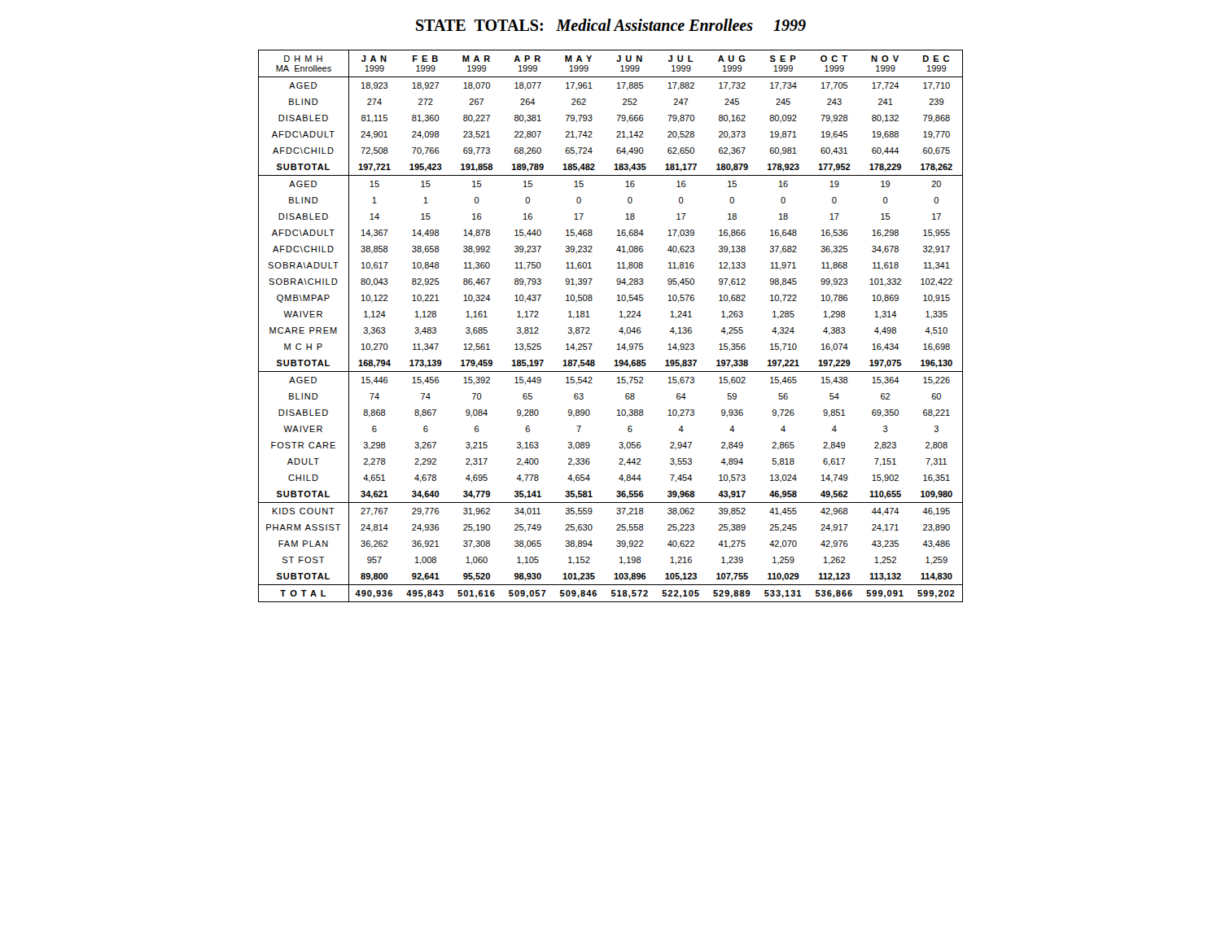STATE TOTALS: Medical Assistance Enrollees 1999
| D H M H MA Enrollees | J A N 1999 | F E B 1999 | M A R 1999 | A P R 1999 | M A Y 1999 | J U N 1999 | J U L 1999 | A U G 1999 | S E P 1999 | O C T 1999 | N O V 1999 | D E C 1999 |
| --- | --- | --- | --- | --- | --- | --- | --- | --- | --- | --- | --- | --- |
| AGED | 18,923 | 18,927 | 18,070 | 18,077 | 17,961 | 17,885 | 17,882 | 17,732 | 17,734 | 17,705 | 17,724 | 17,710 |
| BLIND | 274 | 272 | 267 | 264 | 262 | 252 | 247 | 245 | 245 | 243 | 241 | 239 |
| DISABLED | 81,115 | 81,360 | 80,227 | 80,381 | 79,793 | 79,666 | 79,870 | 80,162 | 80,092 | 79,928 | 80,132 | 79,868 |
| AFDC\ADULT | 24,901 | 24,098 | 23,521 | 22,807 | 21,742 | 21,142 | 20,528 | 20,373 | 19,871 | 19,645 | 19,688 | 19,770 |
| AFDC\CHILD | 72,508 | 70,766 | 69,773 | 68,260 | 65,724 | 64,490 | 62,650 | 62,367 | 60,981 | 60,431 | 60,444 | 60,675 |
| SUBTOTAL | 197,721 | 195,423 | 191,858 | 189,789 | 185,482 | 183,435 | 181,177 | 180,879 | 178,923 | 177,952 | 178,229 | 178,262 |
| AGED | 15 | 15 | 15 | 15 | 15 | 16 | 16 | 15 | 16 | 19 | 19 | 20 |
| BLIND | 1 | 1 | 0 | 0 | 0 | 0 | 0 | 0 | 0 | 0 | 0 | 0 |
| DISABLED | 14 | 15 | 16 | 16 | 17 | 18 | 17 | 18 | 18 | 17 | 15 | 17 |
| AFDC\ADULT | 14,367 | 14,498 | 14,878 | 15,440 | 15,468 | 16,684 | 17,039 | 16,866 | 16,648 | 16,536 | 16,298 | 15,955 |
| AFDC\CHILD | 38,858 | 38,658 | 38,992 | 39,237 | 39,232 | 41,086 | 40,623 | 39,138 | 37,682 | 36,325 | 34,678 | 32,917 |
| SOBRA\ADULT | 10,617 | 10,848 | 11,360 | 11,750 | 11,601 | 11,808 | 11,816 | 12,133 | 11,971 | 11,868 | 11,618 | 11,341 |
| SOBRA\CHILD | 80,043 | 82,925 | 86,467 | 89,793 | 91,397 | 94,283 | 95,450 | 97,612 | 98,845 | 99,923 | 101,332 | 102,422 |
| QMB\MPAP | 10,122 | 10,221 | 10,324 | 10,437 | 10,508 | 10,545 | 10,576 | 10,682 | 10,722 | 10,786 | 10,869 | 10,915 |
| WAIVER | 1,124 | 1,128 | 1,161 | 1,172 | 1,181 | 1,224 | 1,241 | 1,263 | 1,285 | 1,298 | 1,314 | 1,335 |
| MCARE PREM | 3,363 | 3,483 | 3,685 | 3,812 | 3,872 | 4,046 | 4,136 | 4,255 | 4,324 | 4,383 | 4,498 | 4,510 |
| M C H P | 10,270 | 11,347 | 12,561 | 13,525 | 14,257 | 14,975 | 14,923 | 15,356 | 15,710 | 16,074 | 16,434 | 16,698 |
| SUBTOTAL | 168,794 | 173,139 | 179,459 | 185,197 | 187,548 | 194,685 | 195,837 | 197,338 | 197,221 | 197,229 | 197,075 | 196,130 |
| AGED | 15,446 | 15,456 | 15,392 | 15,449 | 15,542 | 15,752 | 15,673 | 15,602 | 15,465 | 15,438 | 15,364 | 15,226 |
| BLIND | 74 | 74 | 70 | 65 | 63 | 68 | 64 | 59 | 56 | 54 | 62 | 60 |
| DISABLED | 8,868 | 8,867 | 9,084 | 9,280 | 9,890 | 10,388 | 10,273 | 9,936 | 9,726 | 9,851 | 69,350 | 68,221 |
| WAIVER | 6 | 6 | 6 | 6 | 7 | 6 | 4 | 4 | 4 | 4 | 3 | 3 |
| FOSTR CARE | 3,298 | 3,267 | 3,215 | 3,163 | 3,089 | 3,056 | 2,947 | 2,849 | 2,865 | 2,849 | 2,823 | 2,808 |
| ADULT | 2,278 | 2,292 | 2,317 | 2,400 | 2,336 | 2,442 | 3,553 | 4,894 | 5,818 | 6,617 | 7,151 | 7,311 |
| CHILD | 4,651 | 4,678 | 4,695 | 4,778 | 4,654 | 4,844 | 7,454 | 10,573 | 13,024 | 14,749 | 15,902 | 16,351 |
| SUBTOTAL | 34,621 | 34,640 | 34,779 | 35,141 | 35,581 | 36,556 | 39,968 | 43,917 | 46,958 | 49,562 | 110,655 | 109,980 |
| KIDS COUNT | 27,767 | 29,776 | 31,962 | 34,011 | 35,559 | 37,218 | 38,062 | 39,852 | 41,455 | 42,968 | 44,474 | 46,195 |
| PHARM ASSIST | 24,814 | 24,936 | 25,190 | 25,749 | 25,630 | 25,558 | 25,223 | 25,389 | 25,245 | 24,917 | 24,171 | 23,890 |
| FAM PLAN | 36,262 | 36,921 | 37,308 | 38,065 | 38,894 | 39,922 | 40,622 | 41,275 | 42,070 | 42,976 | 43,235 | 43,486 |
| ST FOST | 957 | 1,008 | 1,060 | 1,105 | 1,152 | 1,198 | 1,216 | 1,239 | 1,259 | 1,262 | 1,252 | 1,259 |
| SUBTOTAL | 89,800 | 92,641 | 95,520 | 98,930 | 101,235 | 103,896 | 105,123 | 107,755 | 110,029 | 112,123 | 113,132 | 114,830 |
| T O T A L | 490,936 | 495,843 | 501,616 | 509,057 | 509,846 | 518,572 | 522,105 | 529,889 | 533,131 | 536,866 | 599,091 | 599,202 |